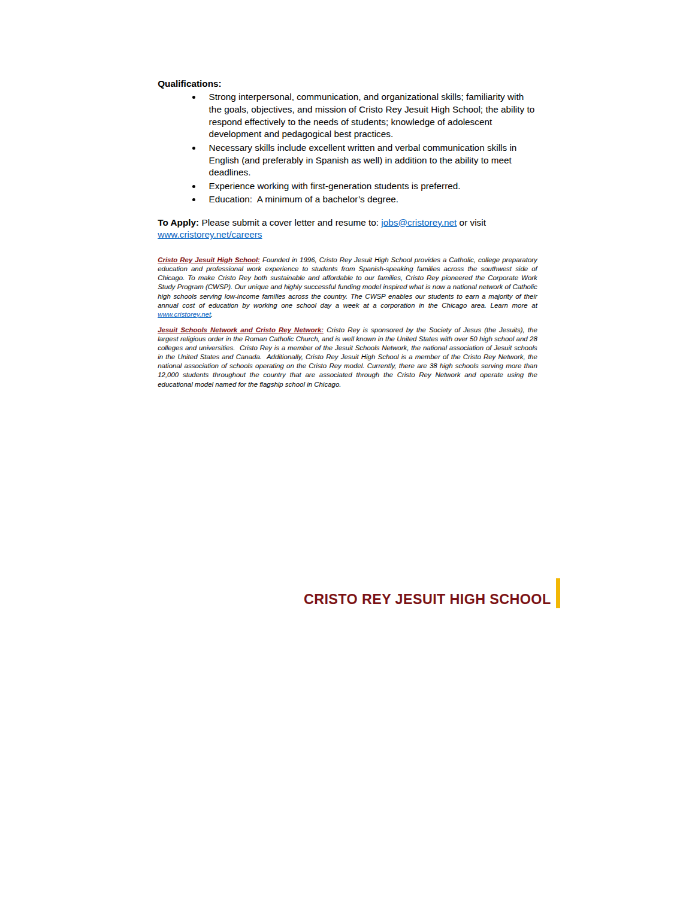Qualifications:
Strong interpersonal, communication, and organizational skills; familiarity with the goals, objectives, and mission of Cristo Rey Jesuit High School; the ability to respond effectively to the needs of students; knowledge of adolescent development and pedagogical best practices.
Necessary skills include excellent written and verbal communication skills in English (and preferably in Spanish as well) in addition to the ability to meet deadlines.
Experience working with first-generation students is preferred.
Education: A minimum of a bachelor’s degree.
To Apply: Please submit a cover letter and resume to: jobs@cristorey.net or visit www.cristorey.net/careers
Cristo Rey Jesuit High School: Founded in 1996, Cristo Rey Jesuit High School provides a Catholic, college preparatory education and professional work experience to students from Spanish-speaking families across the southwest side of Chicago. To make Cristo Rey both sustainable and affordable to our families, Cristo Rey pioneered the Corporate Work Study Program (CWSP). Our unique and highly successful funding model inspired what is now a national network of Catholic high schools serving low-income families across the country. The CWSP enables our students to earn a majority of their annual cost of education by working one school day a week at a corporation in the Chicago area. Learn more at www.cristorey.net.
Jesuit Schools Network and Cristo Rey Network: Cristo Rey is sponsored by the Society of Jesus (the Jesuits), the largest religious order in the Roman Catholic Church, and is well known in the United States with over 50 high school and 28 colleges and universities. Cristo Rey is a member of the Jesuit Schools Network, the national association of Jesuit schools in the United States and Canada. Additionally, Cristo Rey Jesuit High School is a member of the Cristo Rey Network, the national association of schools operating on the Cristo Rey model. Currently, there are 38 high schools serving more than 12,000 students throughout the country that are associated through the Cristo Rey Network and operate using the educational model named for the flagship school in Chicago.
CRISTO REY JESUIT HIGH SCHOOL